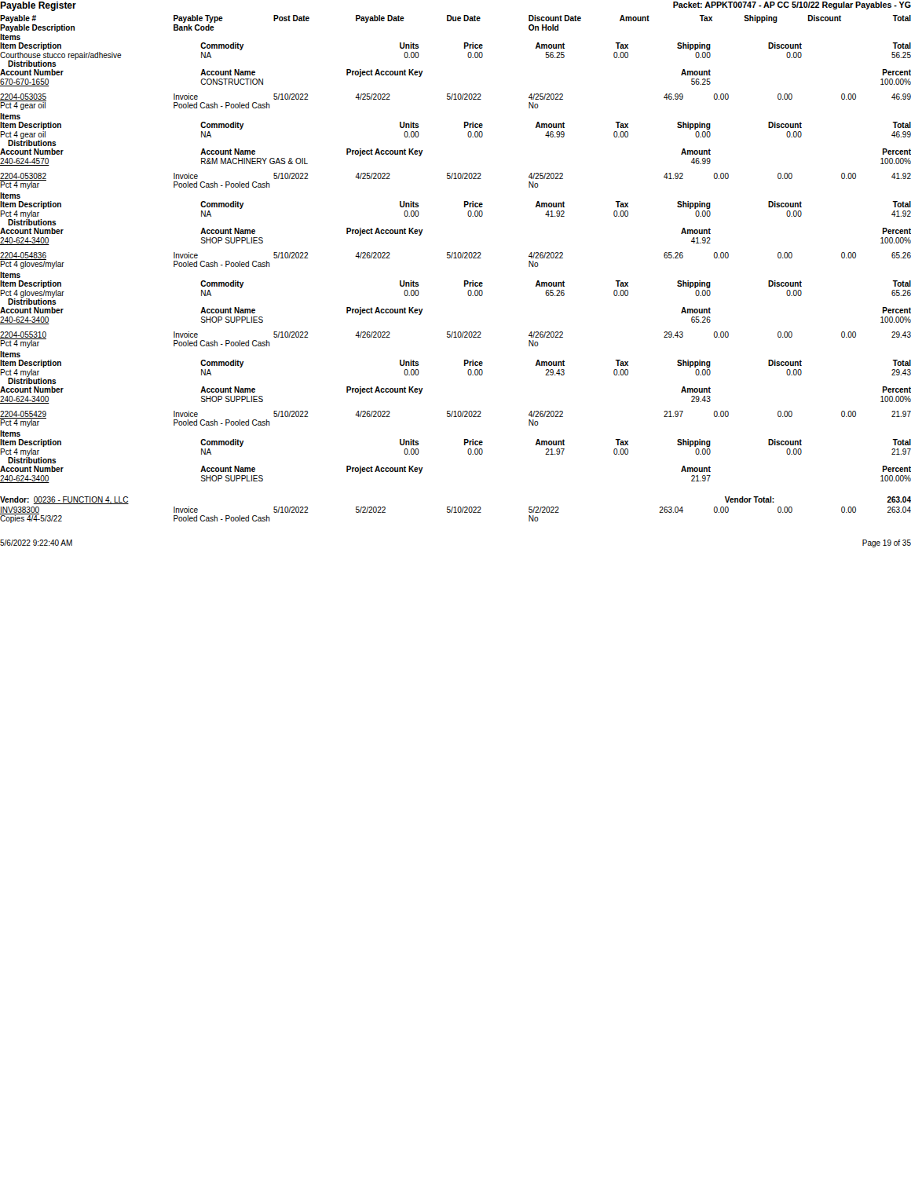| Payable Register | Packet: APPKT00747 - AP CC 5/10/22 Regular Payables - YG |
| Payable # | Payable Type | Post Date | Payable Date | Due Date | Discount Date | Amount | Tax | Shipping | Discount | Total |
| Payable Description | Bank Code | | | | On Hold | | | | | |
| Items | | | | | | | | |
| Item Description | Commodity | Units | Price | Amount | Tax | Shipping | Discount | Total |
| Courthouse stucco repair/adhesive | NA | 0.00 | 0.00 | 56.25 | 0.00 | 0.00 | 0.00 | 56.25 |
| Distributions | |
| Account Number | Account Name | Project Account Key | Amount | Percent |
| 670-670-1650 | CONSTRUCTION | | 56.25 | 100.00% |
| 2204-053035 | Invoice | 5/10/2022 | 4/25/2022 | 5/10/2022 | 4/25/2022 | 46.99 | 0.00 | 0.00 | 0.00 | 46.99 |
| Pct 4 gear oil | Pooled Cash - Pooled Cash | No | |
| Items | |
| Item Description | Commodity | Units | Price | Amount | Tax | Shipping | Discount | Total |
| Pct 4 gear oil | NA | 0.00 | 0.00 | 46.99 | 0.00 | 0.00 | 0.00 | 46.99 |
| Distributions | |
| Account Number | Account Name | Project Account Key | Amount | Percent |
| 240-624-4570 | R&M MACHINERY GAS & OIL | | 46.99 | 100.00% |
| 2204-053082 | Invoice | 5/10/2022 | 4/25/2022 | 5/10/2022 | 4/25/2022 | 41.92 | 0.00 | 0.00 | 0.00 | 41.92 |
| Pct 4 mylar | Pooled Cash - Pooled Cash | No | |
| Items | |
| Item Description | Commodity | Units | Price | Amount | Tax | Shipping | Discount | Total |
| Pct 4 mylar | NA | 0.00 | 0.00 | 41.92 | 0.00 | 0.00 | 0.00 | 41.92 |
| Distributions | |
| Account Number | Account Name | Project Account Key | Amount | Percent |
| 240-624-3400 | SHOP SUPPLIES | | 41.92 | 100.00% |
| 2204-054836 | Invoice | 5/10/2022 | 4/26/2022 | 5/10/2022 | 4/26/2022 | 65.26 | 0.00 | 0.00 | 0.00 | 65.26 |
| Pct 4 gloves/mylar | Pooled Cash - Pooled Cash | No | |
| Items | |
| Item Description | Commodity | Units | Price | Amount | Tax | Shipping | Discount | Total |
| Pct 4 gloves/mylar | NA | 0.00 | 0.00 | 65.26 | 0.00 | 0.00 | 0.00 | 65.26 |
| Distributions | |
| Account Number | Account Name | Project Account Key | Amount | Percent |
| 240-624-3400 | SHOP SUPPLIES | | 65.26 | 100.00% |
| 2204-055310 | Invoice | 5/10/2022 | 4/26/2022 | 5/10/2022 | 4/26/2022 | 29.43 | 0.00 | 0.00 | 0.00 | 29.43 |
| Pct 4 mylar | Pooled Cash - Pooled Cash | No | |
| Items | |
| Item Description | Commodity | Units | Price | Amount | Tax | Shipping | Discount | Total |
| Pct 4 mylar | NA | 0.00 | 0.00 | 29.43 | 0.00 | 0.00 | 0.00 | 29.43 |
| Distributions | |
| Account Number | Account Name | Project Account Key | Amount | Percent |
| 240-624-3400 | SHOP SUPPLIES | | 29.43 | 100.00% |
| 2204-055429 | Invoice | 5/10/2022 | 4/26/2022 | 5/10/2022 | 4/26/2022 | 21.97 | 0.00 | 0.00 | 0.00 | 21.97 |
| Pct 4 mylar | Pooled Cash - Pooled Cash | No | |
| Items | |
| Item Description | Commodity | Units | Price | Amount | Tax | Shipping | Discount | Total |
| Pct 4 mylar | NA | 0.00 | 0.00 | 21.97 | 0.00 | 0.00 | 0.00 | 21.97 |
| Distributions | |
| Account Number | Account Name | Project Account Key | Amount | Percent |
| 240-624-3400 | SHOP SUPPLIES | | 21.97 | 100.00% |
| Vendor: 00236 - FUNCTION 4, LLC | Vendor Total: | 263.04 |
| INV938300 | Invoice | 5/10/2022 | 5/2/2022 | 5/10/2022 | 5/2/2022 | 263.04 | 0.00 | 0.00 | 0.00 | 263.04 |
| Copies 4/4-5/3/22 | Pooled Cash - Pooled Cash | No | |
| 5/6/2022 9:22:40 AM | Page 19 of 35 |